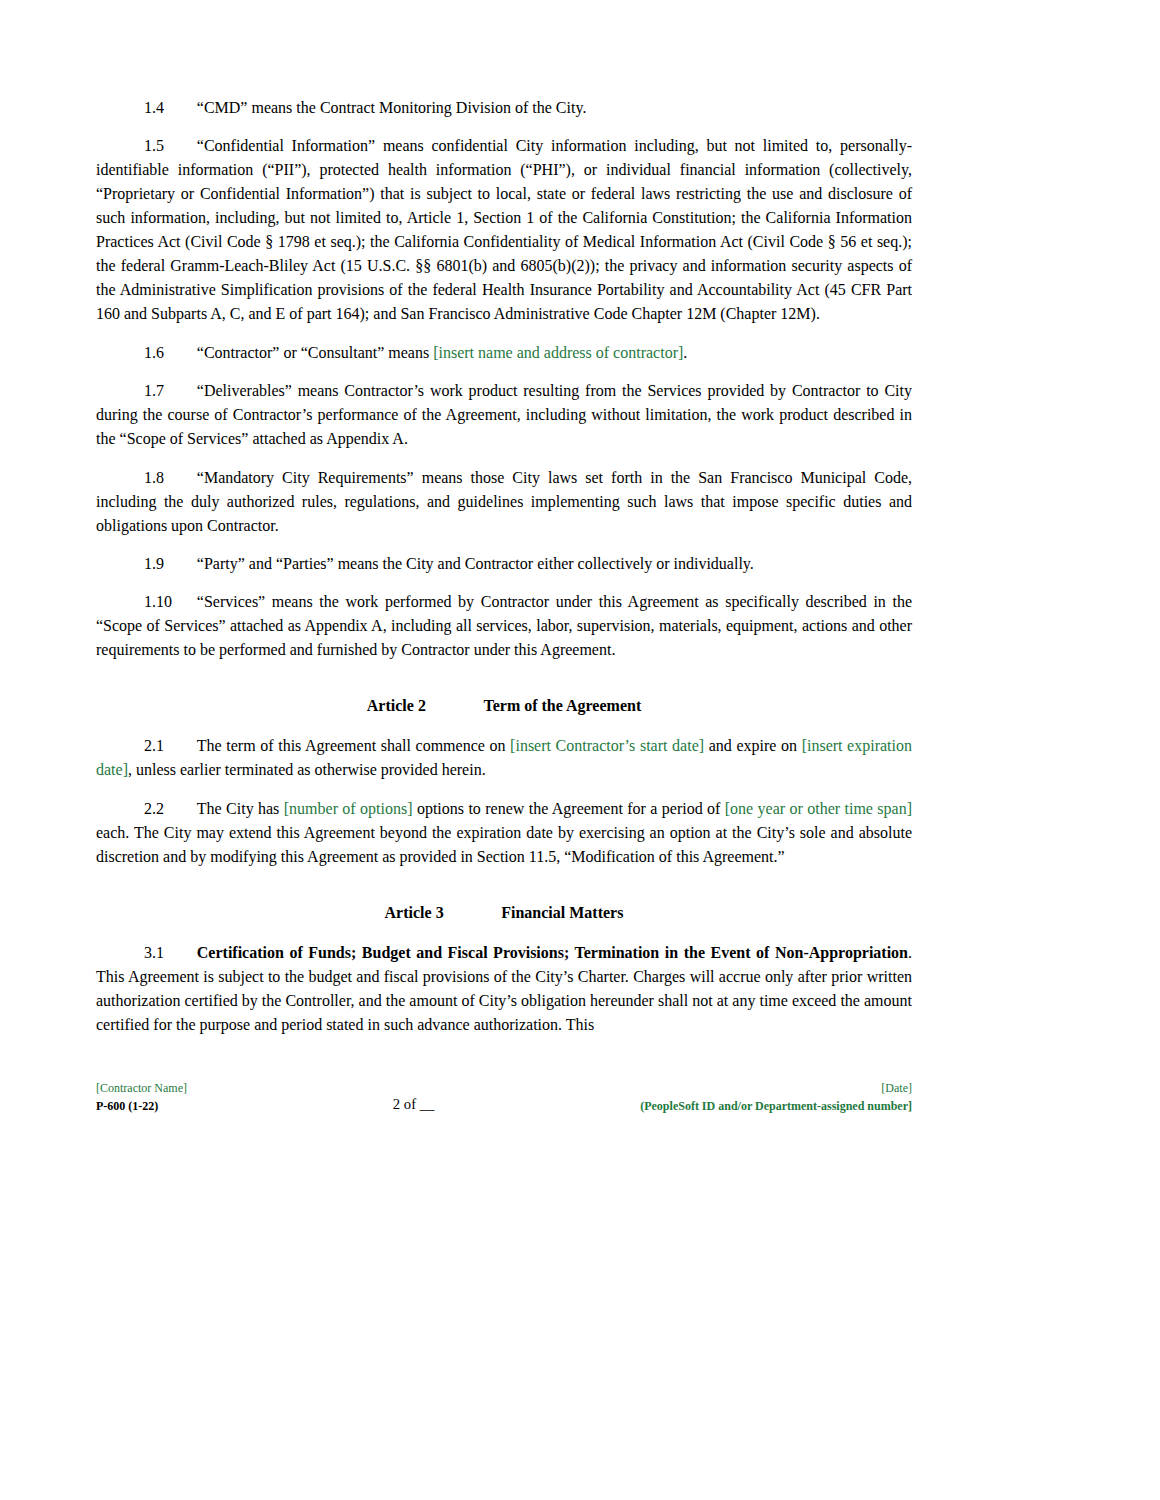1.4“CMD” means the Contract Monitoring Division of the City.
1.5“Confidential Information” means confidential City information including, but not limited to, personally-identifiable information (“PII”), protected health information (“PHI”), or individual financial information (collectively, “Proprietary or Confidential Information”) that is subject to local, state or federal laws restricting the use and disclosure of such information, including, but not limited to, Article 1, Section 1 of the California Constitution; the California Information Practices Act (Civil Code § 1798 et seq.); the California Confidentiality of Medical Information Act (Civil Code § 56 et seq.); the federal Gramm-Leach-Bliley Act (15 U.S.C. §§ 6801(b) and 6805(b)(2)); the privacy and information security aspects of the Administrative Simplification provisions of the federal Health Insurance Portability and Accountability Act (45 CFR Part 160 and Subparts A, C, and E of part 164); and San Francisco Administrative Code Chapter 12M (Chapter 12M).
1.6“Contractor” or “Consultant” means [insert name and address of contractor].
1.7“Deliverables” means Contractor’s work product resulting from the Services provided by Contractor to City during the course of Contractor’s performance of the Agreement, including without limitation, the work product described in the “Scope of Services” attached as Appendix A.
1.8“Mandatory City Requirements” means those City laws set forth in the San Francisco Municipal Code, including the duly authorized rules, regulations, and guidelines implementing such laws that impose specific duties and obligations upon Contractor.
1.9“Party” and “Parties” means the City and Contractor either collectively or individually.
1.10“Services” means the work performed by Contractor under this Agreement as specifically described in the “Scope of Services” attached as Appendix A, including all services, labor, supervision, materials, equipment, actions and other requirements to be performed and furnished by Contractor under this Agreement.
Article 2 Term of the Agreement
2.1 The term of this Agreement shall commence on [insert Contractor’s start date] and expire on [insert expiration date], unless earlier terminated as otherwise provided herein.
2.2 The City has [number of options] options to renew the Agreement for a period of [one year or other time span] each. The City may extend this Agreement beyond the expiration date by exercising an option at the City’s sole and absolute discretion and by modifying this Agreement as provided in Section 11.5, “Modification of this Agreement.”
Article 3 Financial Matters
3.1 Certification of Funds; Budget and Fiscal Provisions; Termination in the Event of Non-Appropriation. This Agreement is subject to the budget and fiscal provisions of the City’s Charter. Charges will accrue only after prior written authorization certified by the Controller, and the amount of City’s obligation hereunder shall not at any time exceed the amount certified for the purpose and period stated in such advance authorization. This
[Contractor Name]
P-600 (1-22)
2 of __
[Date]
(PeopleSoft ID and/or Department-assigned number]